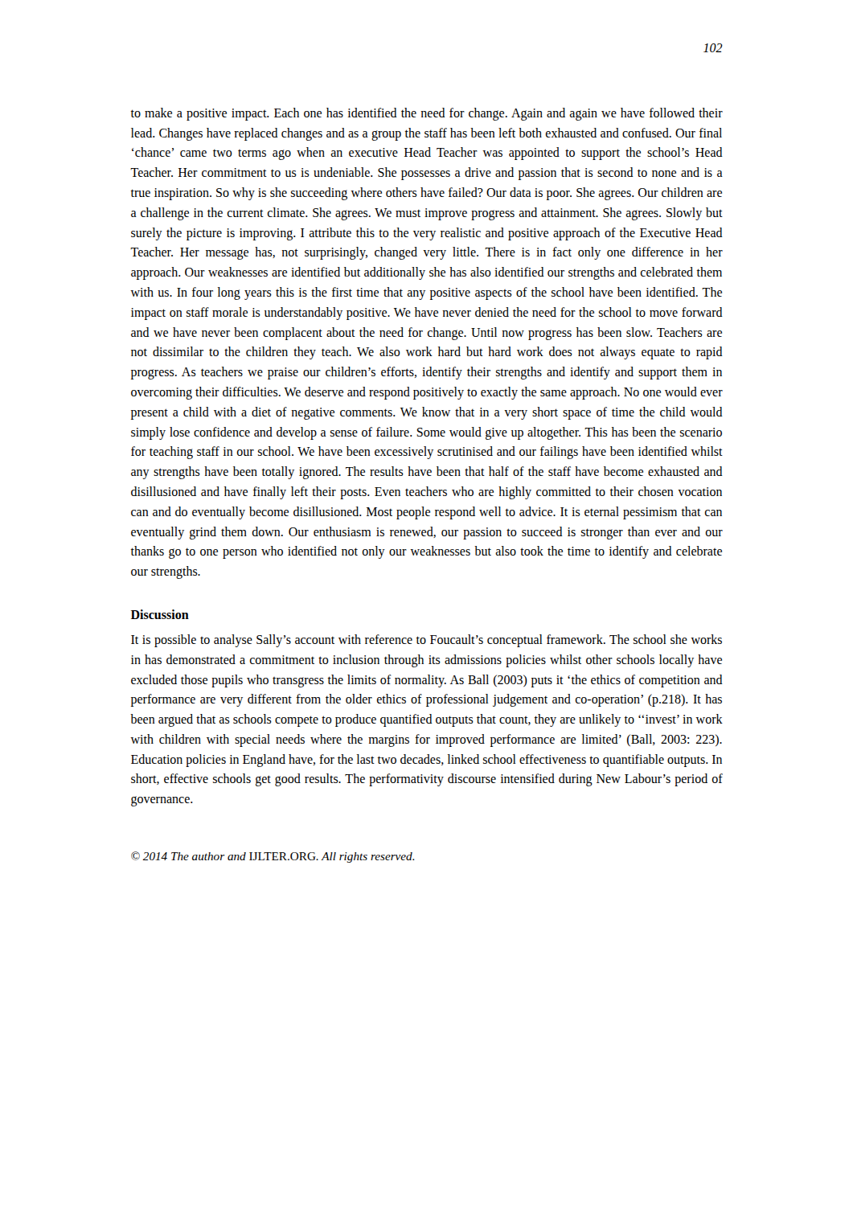102
to make a positive impact. Each one has identified the need for change. Again and again we have followed their lead. Changes have replaced changes and as a group the staff has been left both exhausted and confused. Our final ‘chance’ came two terms ago when an executive Head Teacher was appointed to support the school’s Head Teacher. Her commitment to us is undeniable. She possesses a drive and passion that is second to none and is a true inspiration. So why is she succeeding where others have failed? Our data is poor. She agrees. Our children are a challenge in the current climate. She agrees. We must improve progress and attainment. She agrees. Slowly but surely the picture is improving. I attribute this to the very realistic and positive approach of the Executive Head Teacher. Her message has, not surprisingly, changed very little. There is in fact only one difference in her approach. Our weaknesses are identified but additionally she has also identified our strengths and celebrated them with us. In four long years this is the first time that any positive aspects of the school have been identified. The impact on staff morale is understandably positive. We have never denied the need for the school to move forward and we have never been complacent about the need for change. Until now progress has been slow. Teachers are not dissimilar to the children they teach. We also work hard but hard work does not always equate to rapid progress. As teachers we praise our children’s efforts, identify their strengths and identify and support them in overcoming their difficulties. We deserve and respond positively to exactly the same approach. No one would ever present a child with a diet of negative comments. We know that in a very short space of time the child would simply lose confidence and develop a sense of failure. Some would give up altogether. This has been the scenario for teaching staff in our school. We have been excessively scrutinised and our failings have been identified whilst any strengths have been totally ignored. The results have been that half of the staff have become exhausted and disillusioned and have finally left their posts. Even teachers who are highly committed to their chosen vocation can and do eventually become disillusioned. Most people respond well to advice. It is eternal pessimism that can eventually grind them down. Our enthusiasm is renewed, our passion to succeed is stronger than ever and our thanks go to one person who identified not only our weaknesses but also took the time to identify and celebrate our strengths.
Discussion
It is possible to analyse Sally’s account with reference to Foucault’s conceptual framework. The school she works in has demonstrated a commitment to inclusion through its admissions policies whilst other schools locally have excluded those pupils who transgress the limits of normality. As Ball (2003) puts it ‘the ethics of competition and performance are very different from the older ethics of professional judgement and co-operation’ (p.218). It has been argued that as schools compete to produce quantified outputs that count, they are unlikely to ‘‘invest’ in work with children with special needs where the margins for improved performance are limited’ (Ball, 2003: 223). Education policies in England have, for the last two decades, linked school effectiveness to quantifiable outputs. In short, effective schools get good results. The performativity discourse intensified during New Labour’s period of governance.
© 2014 The author and IJLTER.ORG. All rights reserved.